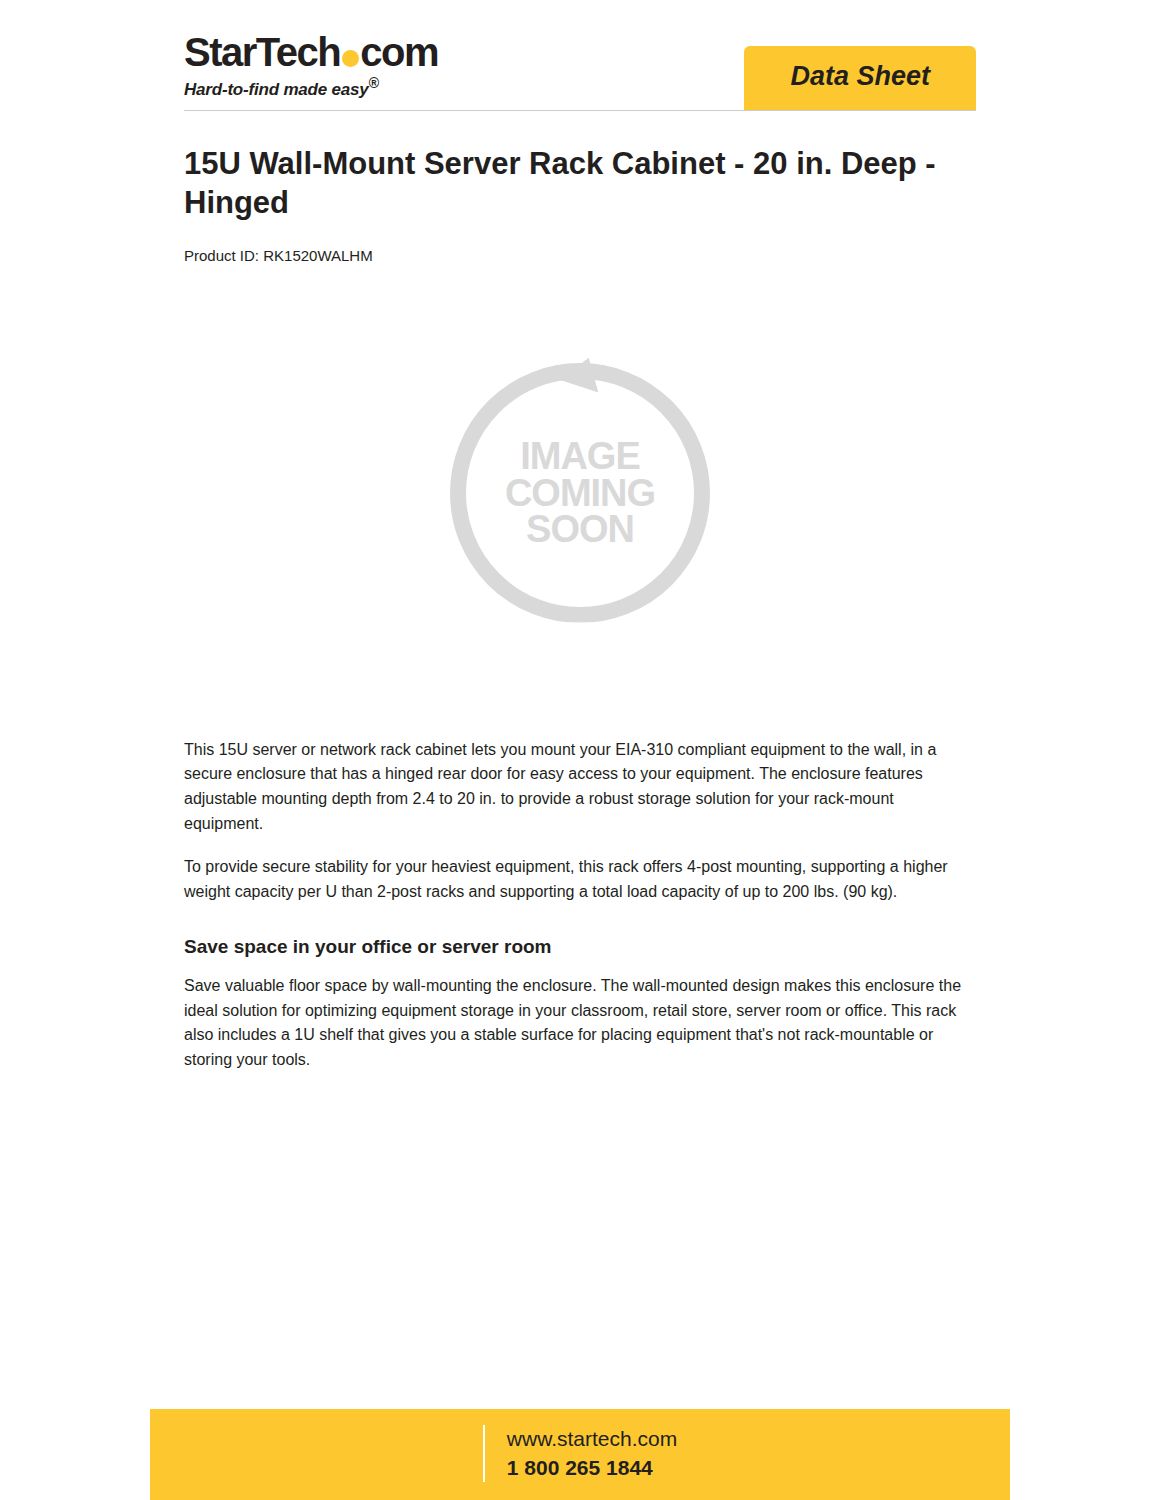StarTech com
Hard-to-find made easy®
Data Sheet
15U Wall-Mount Server Rack Cabinet - 20 in. Deep - Hinged
Product ID: RK1520WALHM
IMAGE
COMING
SOON
This 15U server or network rack cabinet lets you mount your EIA-310 compliant equipment to the wall, in a secure enclosure that has a hinged rear door for easy access to your equipment. The enclosure features adjustable mounting depth from 2.4 to 20 in. to provide a robust storage solution for your rack-mount equipment.
To provide secure stability for your heaviest equipment, this rack offers 4-post mounting, supporting a higher weight capacity per U than 2-post racks and supporting a total load capacity of up to 200 lbs. (90 kg).
Save space in your office or server room
Save valuable floor space by wall-mounting the enclosure. The wall-mounted design makes this enclosure the ideal solution for optimizing equipment storage in your classroom, retail store, server room or office. This rack also includes a 1U shelf that gives you a stable surface for placing equipment that's not rack-mountable or storing your tools.
www.startech.com
1 800 265 1844